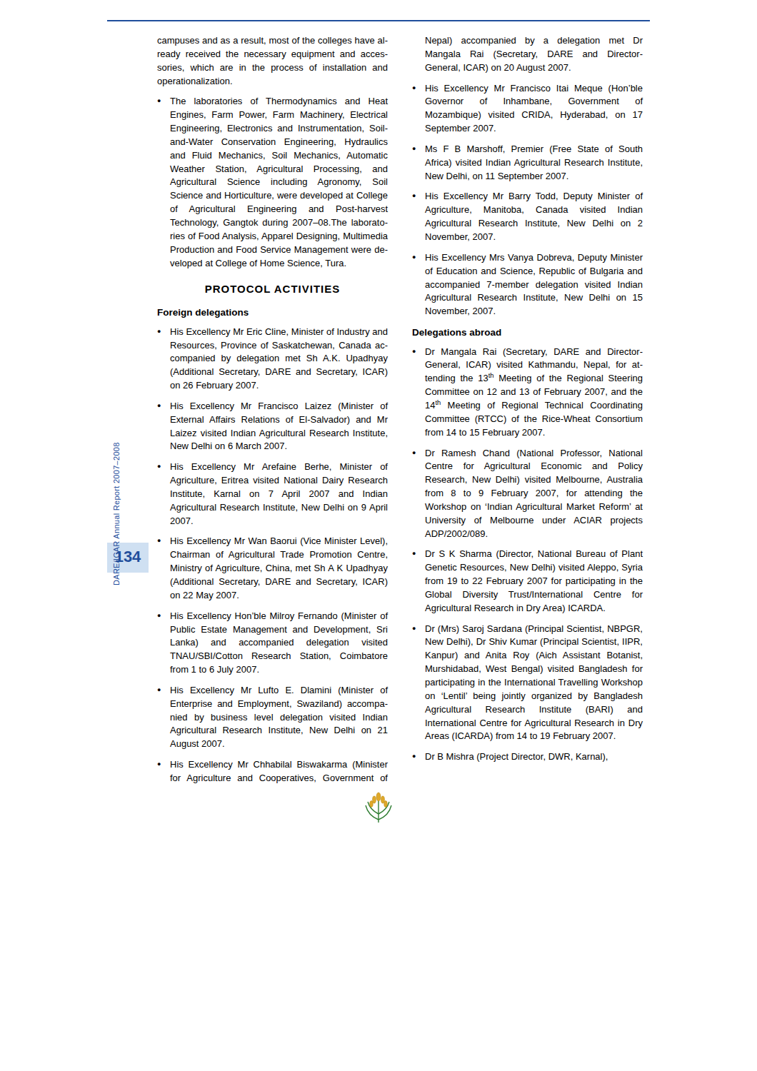134
DARE/ICAR Annual Report 2007–2008
campuses and as a result, most of the colleges have already received the necessary equipment and accessories, which are in the process of installation and operationalization.
The laboratories of Thermodynamics and Heat Engines, Farm Power, Farm Machinery, Electrical Engineering, Electronics and Instrumentation, Soil-and-Water Conservation Engineering, Hydraulics and Fluid Mechanics, Soil Mechanics, Automatic Weather Station, Agricultural Processing, and Agricultural Science including Agronomy, Soil Science and Horticulture, were developed at College of Agricultural Engineering and Post-harvest Technology, Gangtok during 2007–08.The laboratories of Food Analysis, Apparel Designing, Multimedia Production and Food Service Management were developed at College of Home Science, Tura.
PROTOCOL ACTIVITIES
Foreign delegations
His Excellency Mr Eric Cline, Minister of Industry and Resources, Province of Saskatchewan, Canada accompanied by delegation met Sh A.K. Upadhyay (Additional Secretary, DARE and Secretary, ICAR) on 26 February 2007.
His Excellency Mr Francisco Laizez (Minister of External Affairs Relations of El-Salvador) and Mr Laizez visited Indian Agricultural Research Institute, New Delhi on 6 March 2007.
His Excellency Mr Arefaine Berhe, Minister of Agriculture, Eritrea visited National Dairy Research Institute, Karnal on 7 April 2007 and Indian Agricultural Research Institute, New Delhi on 9 April 2007.
His Excellency Mr Wan Baorui (Vice Minister Level), Chairman of Agricultural Trade Promotion Centre, Ministry of Agriculture, China, met Sh A K Upadhyay (Additional Secretary, DARE and Secretary, ICAR) on 22 May 2007.
His Excellency Hon’ble Milroy Fernando (Minister of Public Estate Management and Development, Sri Lanka) and accompanied delegation visited TNAU/SBI/Cotton Research Station, Coimbatore from 1 to 6 July 2007.
His Excellency Mr Lufto E. Dlamini (Minister of Enterprise and Employment, Swaziland) accompanied by business level delegation visited Indian Agricultural Research Institute, New Delhi on 21 August 2007.
His Excellency Mr Chhabilal Biswakarma (Minister for Agriculture and Cooperatives, Government of Nepal) accompanied by a delegation met Dr Mangala Rai (Secretary, DARE and Director-General, ICAR) on 20 August 2007.
His Excellency Mr Francisco Itai Meque (Hon’ble Governor of Inhambane, Government of Mozambique) visited CRIDA, Hyderabad, on 17 September 2007.
Ms F B Marshoff, Premier (Free State of South Africa) visited Indian Agricultural Research Institute, New Delhi, on 11 September 2007.
His Excellency Mr Barry Todd, Deputy Minister of Agriculture, Manitoba, Canada visited Indian Agricultural Research Institute, New Delhi on 2 November, 2007.
His Excellency Mrs Vanya Dobreva, Deputy Minister of Education and Science, Republic of Bulgaria and accompanied 7-member delegation visited Indian Agricultural Research Institute, New Delhi on 15 November, 2007.
Delegations abroad
Dr Mangala Rai (Secretary, DARE and Director-General, ICAR) visited Kathmandu, Nepal, for attending the 13th Meeting of the Regional Steering Committee on 12 and 13 of February 2007, and the 14th Meeting of Regional Technical Coordinating Committee (RTCC) of the Rice-Wheat Consortium from 14 to 15 February 2007.
Dr Ramesh Chand (National Professor, National Centre for Agricultural Economic and Policy Research, New Delhi) visited Melbourne, Australia from 8 to 9 February 2007, for attending the Workshop on ‘Indian Agricultural Market Reform’ at University of Melbourne under ACIAR projects ADP/2002/089.
Dr S K Sharma (Director, National Bureau of Plant Genetic Resources, New Delhi) visited Aleppo, Syria from 19 to 22 February 2007 for participating in the Global Diversity Trust/International Centre for Agricultural Research in Dry Area) ICARDA.
Dr (Mrs) Saroj Sardana (Principal Scientist, NBPGR, New Delhi), Dr Shiv Kumar (Principal Scientist, IIPR, Kanpur) and Anita Roy (Aich Assistant Botanist, Murshidabad, West Bengal) visited Bangladesh for participating in the International Travelling Workshop on ‘Lentil’ being jointly organized by Bangladesh Agricultural Research Institute (BARI) and International Centre for Agricultural Research in Dry Areas (ICARDA) from 14 to 19 February 2007.
Dr B Mishra (Project Director, DWR, Karnal),